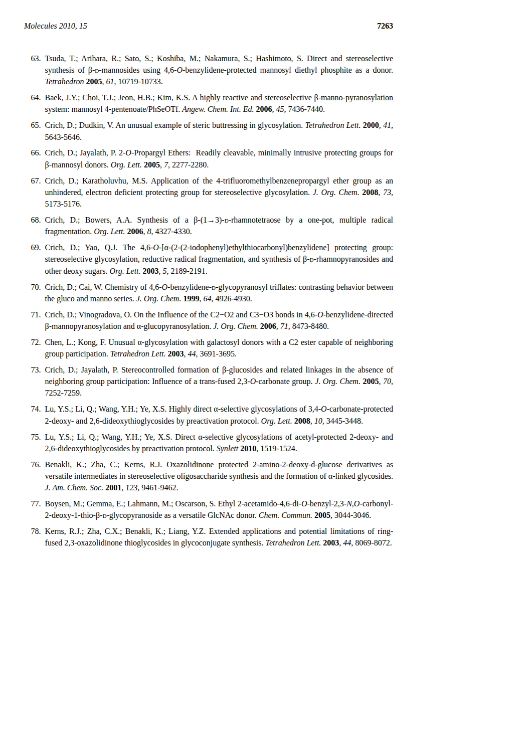Molecules 2010, 15 7263
63. Tsuda, T.; Arihara, R.; Sato, S.; Koshiba, M.; Nakamura, S.; Hashimoto, S. Direct and stereoselective synthesis of β-d-mannosides using 4,6-O-benzylidene-protected mannosyl diethyl phosphite as a donor. Tetrahedron 2005, 61, 10719-10733.
64. Baek, J.Y.; Choi, T.J.; Jeon, H.B.; Kim, K.S. A highly reactive and stereoselective β-manno-pyranosylation system: mannosyl 4-pentenoate/PhSeOTf. Angew. Chem. Int. Ed. 2006, 45, 7436-7440.
65. Crich, D.; Dudkin, V. An unusual example of steric buttressing in glycosylation. Tetrahedron Lett. 2000, 41, 5643-5646.
66. Crich, D.; Jayalath, P. 2-O-Propargyl Ethers: Readily cleavable, minimally intrusive protecting groups for β-mannosyl donors. Org. Lett. 2005, 7, 2277-2280.
67. Crich, D.; Karatholuvhu, M.S. Application of the 4-trifluoromethylbenzenepropargyl ether group as an unhindered, electron deficient protecting group for stereoselective glycosylation. J. Org. Chem. 2008, 73, 5173-5176.
68. Crich, D.; Bowers, A.A. Synthesis of a β-(1→3)-d-rhamnotetraose by a one-pot, multiple radical fragmentation. Org. Lett. 2006, 8, 4327-4330.
69. Crich, D.; Yao, Q.J. The 4,6-O-[α-(2-(2-iodophenyl)ethylthiocarbonyl)benzylidene] protecting group: stereoselective glycosylation, reductive radical fragmentation, and synthesis of β-d-rhamnopyranosides and other deoxy sugars. Org. Lett. 2003, 5, 2189-2191.
70. Crich, D.; Cai, W. Chemistry of 4,6-O-benzylidene-d-glycopyranosyl triflates: contrasting behavior between the gluco and manno series. J. Org. Chem. 1999, 64, 4926-4930.
71. Crich, D.; Vinogradova, O. On the Influence of the C2−O2 and C3−O3 bonds in 4,6-O-benzylidene-directed β-mannopyranosylation and α-glucopyranosylation. J. Org. Chem. 2006, 71, 8473-8480.
72. Chen, L.; Kong, F. Unusual α-glycosylation with galactosyl donors with a C2 ester capable of neighboring group participation. Tetrahedron Lett. 2003, 44, 3691-3695.
73. Crich, D.; Jayalath, P. Stereocontrolled formation of β-glucosides and related linkages in the absence of neighboring group participation: Influence of a trans-fused 2,3-O-carbonate group. J. Org. Chem. 2005, 70, 7252-7259.
74. Lu, Y.S.; Li, Q.; Wang, Y.H.; Ye, X.S. Highly direct α-selective glycosylations of 3,4-O-carbonate-protected 2-deoxy- and 2,6-dideoxythioglycosides by preactivation protocol. Org. Lett. 2008, 10, 3445-3448.
75. Lu, Y.S.; Li, Q.; Wang, Y.H.; Ye, X.S. Direct α-selective glycosylations of acetyl-protected 2-deoxy- and 2,6-dideoxythioglycosides by preactivation protocol. Synlett 2010, 1519-1524.
76. Benakli, K.; Zha, C.; Kerns, R.J. Oxazolidinone protected 2-amino-2-deoxy-d-glucose derivatives as versatile intermediates in stereoselective oligosaccharide synthesis and the formation of α-linked glycosides. J. Am. Chem. Soc. 2001, 123, 9461-9462.
77. Boysen, M.; Gemma, E.; Lahmann, M.; Oscarson, S. Ethyl 2-acetamido-4,6-di-O-benzyl-2,3-N,O-carbonyl-2-deoxy-1-thio-β-d-glycopyranoside as a versatile GlcNAc donor. Chem. Commun. 2005, 3044-3046.
78. Kerns, R.J.; Zha, C.X.; Benakli, K.; Liang, Y.Z. Extended applications and potential limitations of ring-fused 2,3-oxazolidinone thioglycosides in glycoconjugate synthesis. Tetrahedron Lett. 2003, 44, 8069-8072.